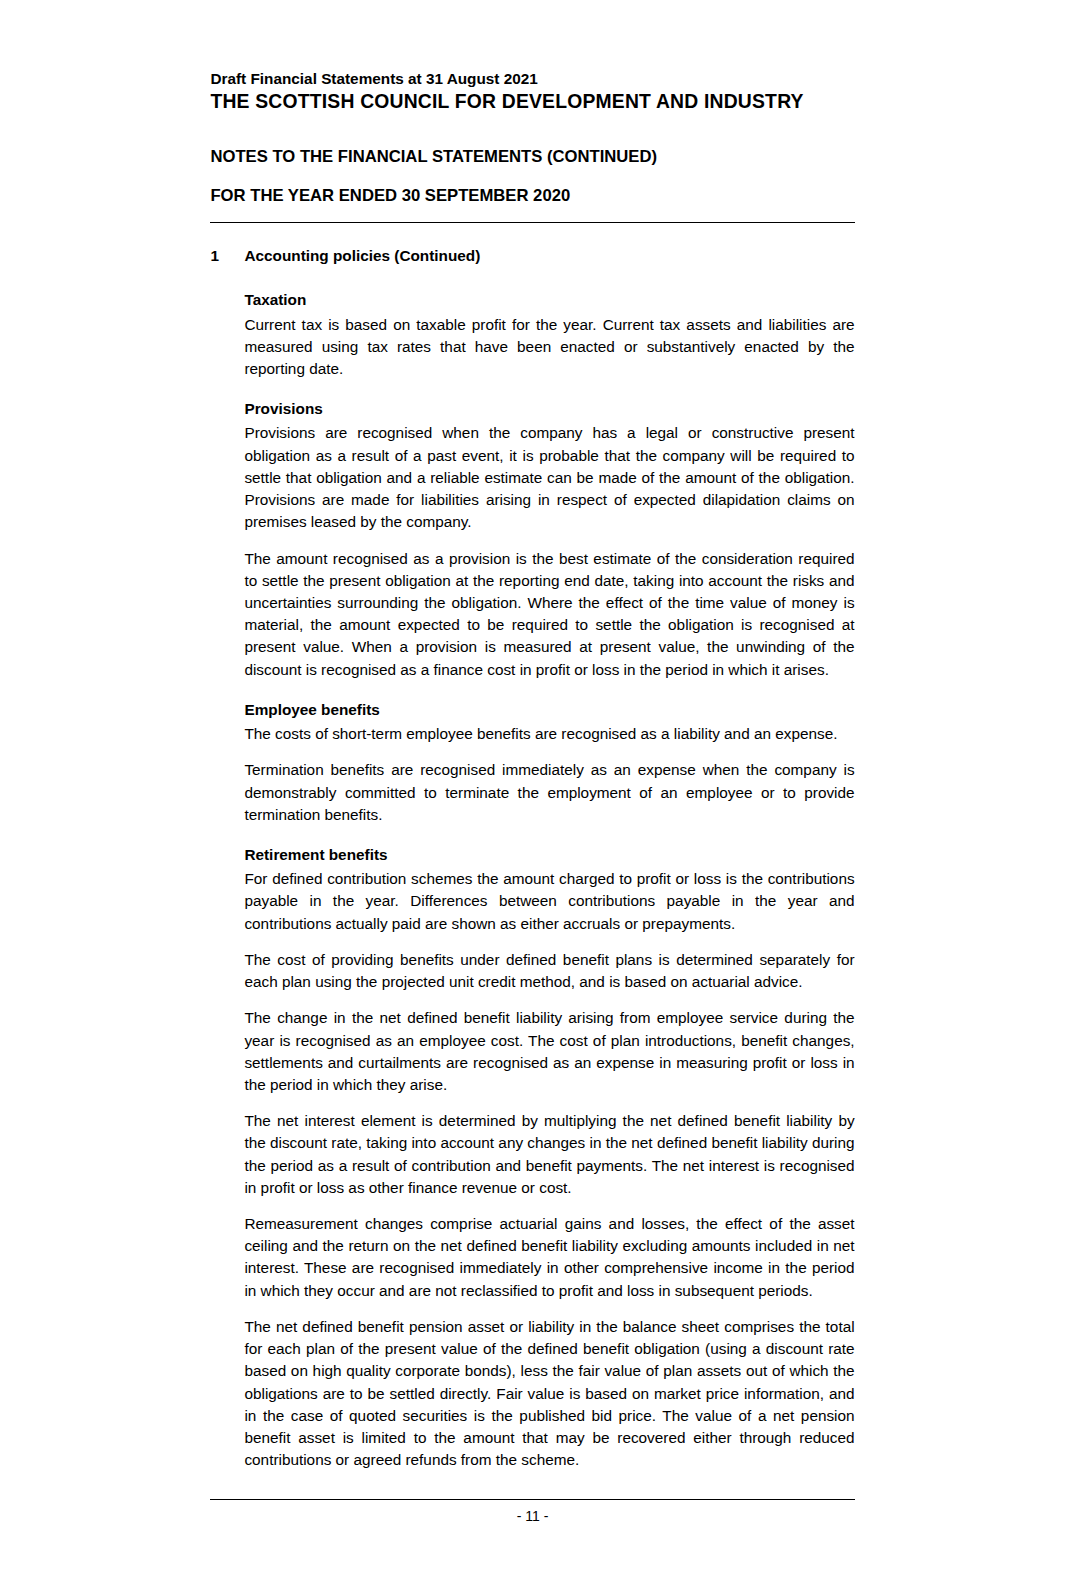Draft Financial Statements at 31 August 2021
THE SCOTTISH COUNCIL FOR DEVELOPMENT AND INDUSTRY
NOTES TO THE FINANCIAL STATEMENTS (CONTINUED) FOR THE YEAR ENDED 30 SEPTEMBER 2020
1
Accounting policies (Continued)
Taxation
Current tax is based on taxable profit for the year. Current tax assets and liabilities are measured using tax rates that have been enacted or substantively enacted by the reporting date.
Provisions
Provisions are recognised when the company has a legal or constructive present obligation as a result of a past event, it is probable that the company will be required to settle that obligation and a reliable estimate can be made of the amount of the obligation. Provisions are made for liabilities arising in respect of expected dilapidation claims on premises leased by the company.
The amount recognised as a provision is the best estimate of the consideration required to settle the present obligation at the reporting end date, taking into account the risks and uncertainties surrounding the obligation. Where the effect of the time value of money is material, the amount expected to be required to settle the obligation is recognised at present value. When a provision is measured at present value, the unwinding of the discount is recognised as a finance cost in profit or loss in the period in which it arises.
Employee benefits
The costs of short-term employee benefits are recognised as a liability and an expense.
Termination benefits are recognised immediately as an expense when the company is demonstrably committed to terminate the employment of an employee or to provide termination benefits.
Retirement benefits
For defined contribution schemes the amount charged to profit or loss is the contributions payable in the year. Differences between contributions payable in the year and contributions actually paid are shown as either accruals or prepayments.
The cost of providing benefits under defined benefit plans is determined separately for each plan using the projected unit credit method, and is based on actuarial advice.
The change in the net defined benefit liability arising from employee service during the year is recognised as an employee cost. The cost of plan introductions, benefit changes, settlements and curtailments are recognised as an expense in measuring profit or loss in the period in which they arise.
The net interest element is determined by multiplying the net defined benefit liability by the discount rate, taking into account any changes in the net defined benefit liability during the period as a result of contribution and benefit payments. The net interest is recognised in profit or loss as other finance revenue or cost.
Remeasurement changes comprise actuarial gains and losses, the effect of the asset ceiling and the return on the net defined benefit liability excluding amounts included in net interest. These are recognised immediately in other comprehensive income in the period in which they occur and are not reclassified to profit and loss in subsequent periods.
The net defined benefit pension asset or liability in the balance sheet comprises the total for each plan of the present value of the defined benefit obligation (using a discount rate based on high quality corporate bonds), less the fair value of plan assets out of which the obligations are to be settled directly. Fair value is based on market price information, and in the case of quoted securities is the published bid price. The value of a net pension benefit asset is limited to the amount that may be recovered either through reduced contributions or agreed refunds from the scheme.
- 11 -